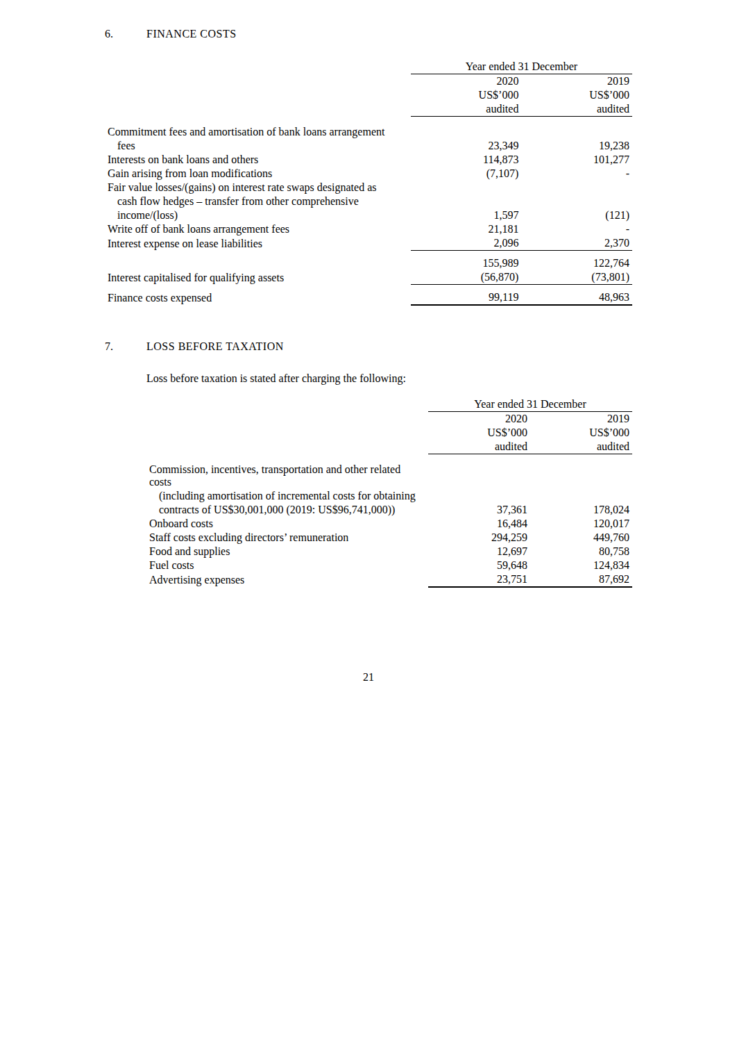6.
FINANCE COSTS
| | Year ended 31 December |
| | 2020 | 2019 |
| | US$’000 | US$’000 |
| | audited | audited |
| Commitment fees and amortisation of bank loans arrangement | | |
| fees | 23,349 | 19,238 |
| Interests on bank loans and others | 114,873 | 101,277 |
| Gain arising from loan modifications | (7,107) | - |
| Fair value losses/(gains) on interest rate swaps designated as | | |
| cash flow hedges – transfer from other comprehensive | | |
| income/(loss) | 1,597 | (121) |
| Write off of bank loans arrangement fees | 21,181 | - |
| Interest expense on lease liabilities | 2,096 | 2,370 |
| | 155,989 | 122,764 |
| Interest capitalised for qualifying assets | (56,870) | (73,801) |
| Finance costs expensed | 99,119 | 48,963 |
7.
LOSS BEFORE TAXATION
Loss before taxation is stated after charging the following:
| | Year ended 31 December |
| | 2020 | 2019 |
| | US$’000 | US$’000 |
| | audited | audited |
| Commission, incentives, transportation and other related costs | | |
| (including amortisation of incremental costs for obtaining | | |
| contracts of US$30,001,000 (2019: US$96,741,000)) | 37,361 | 178,024 |
| Onboard costs | 16,484 | 120,017 |
| Staff costs excluding directors’ remuneration | 294,259 | 449,760 |
| Food and supplies | 12,697 | 80,758 |
| Fuel costs | 59,648 | 124,834 |
| Advertising expenses | 23,751 | 87,692 |
21